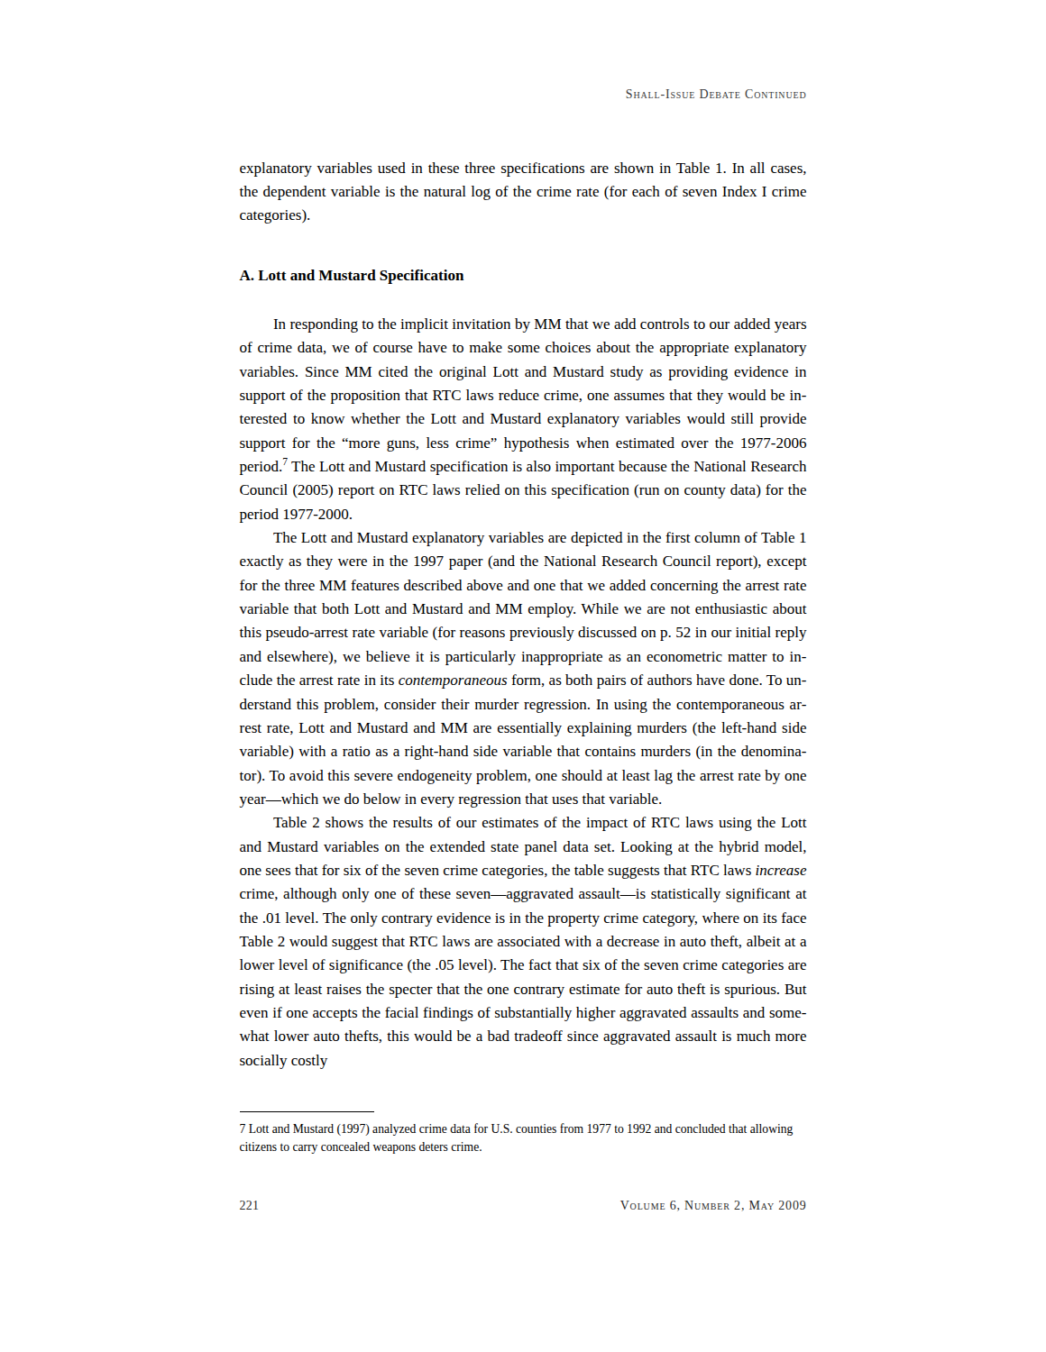Shall-Issue Debate Continued
explanatory variables used in these three specifications are shown in Table 1. In all cases, the dependent variable is the natural log of the crime rate (for each of seven Index I crime categories).
A. Lott and Mustard Specification
In responding to the implicit invitation by MM that we add controls to our added years of crime data, we of course have to make some choices about the appropriate explanatory variables. Since MM cited the original Lott and Mustard study as providing evidence in support of the proposition that RTC laws reduce crime, one assumes that they would be interested to know whether the Lott and Mustard explanatory variables would still provide support for the “more guns, less crime” hypothesis when estimated over the 1977-2006 period.7 The Lott and Mustard specification is also important because the National Research Council (2005) report on RTC laws relied on this specification (run on county data) for the period 1977-2000.
The Lott and Mustard explanatory variables are depicted in the first column of Table 1 exactly as they were in the 1997 paper (and the National Research Council report), except for the three MM features described above and one that we added concerning the arrest rate variable that both Lott and Mustard and MM employ. While we are not enthusiastic about this pseudo-arrest rate variable (for reasons previously discussed on p. 52 in our initial reply and elsewhere), we believe it is particularly inappropriate as an econometric matter to include the arrest rate in its contemporaneous form, as both pairs of authors have done. To understand this problem, consider their murder regression. In using the contemporaneous arrest rate, Lott and Mustard and MM are essentially explaining murders (the left-hand side variable) with a ratio as a right-hand side variable that contains murders (in the denominator). To avoid this severe endogeneity problem, one should at least lag the arrest rate by one year—which we do below in every regression that uses that variable.
Table 2 shows the results of our estimates of the impact of RTC laws using the Lott and Mustard variables on the extended state panel data set. Looking at the hybrid model, one sees that for six of the seven crime categories, the table suggests that RTC laws increase crime, although only one of these seven—aggravated assault—is statistically significant at the .01 level. The only contrary evidence is in the property crime category, where on its face Table 2 would suggest that RTC laws are associated with a decrease in auto theft, albeit at a lower level of significance (the .05 level). The fact that six of the seven crime categories are rising at least raises the specter that the one contrary estimate for auto theft is spurious. But even if one accepts the facial findings of substantially higher aggravated assaults and somewhat lower auto thefts, this would be a bad tradeoff since aggravated assault is much more socially costly
7 Lott and Mustard (1997) analyzed crime data for U.S. counties from 1977 to 1992 and concluded that allowing citizens to carry concealed weapons deters crime.
221 Volume 6, Number 2, May 2009